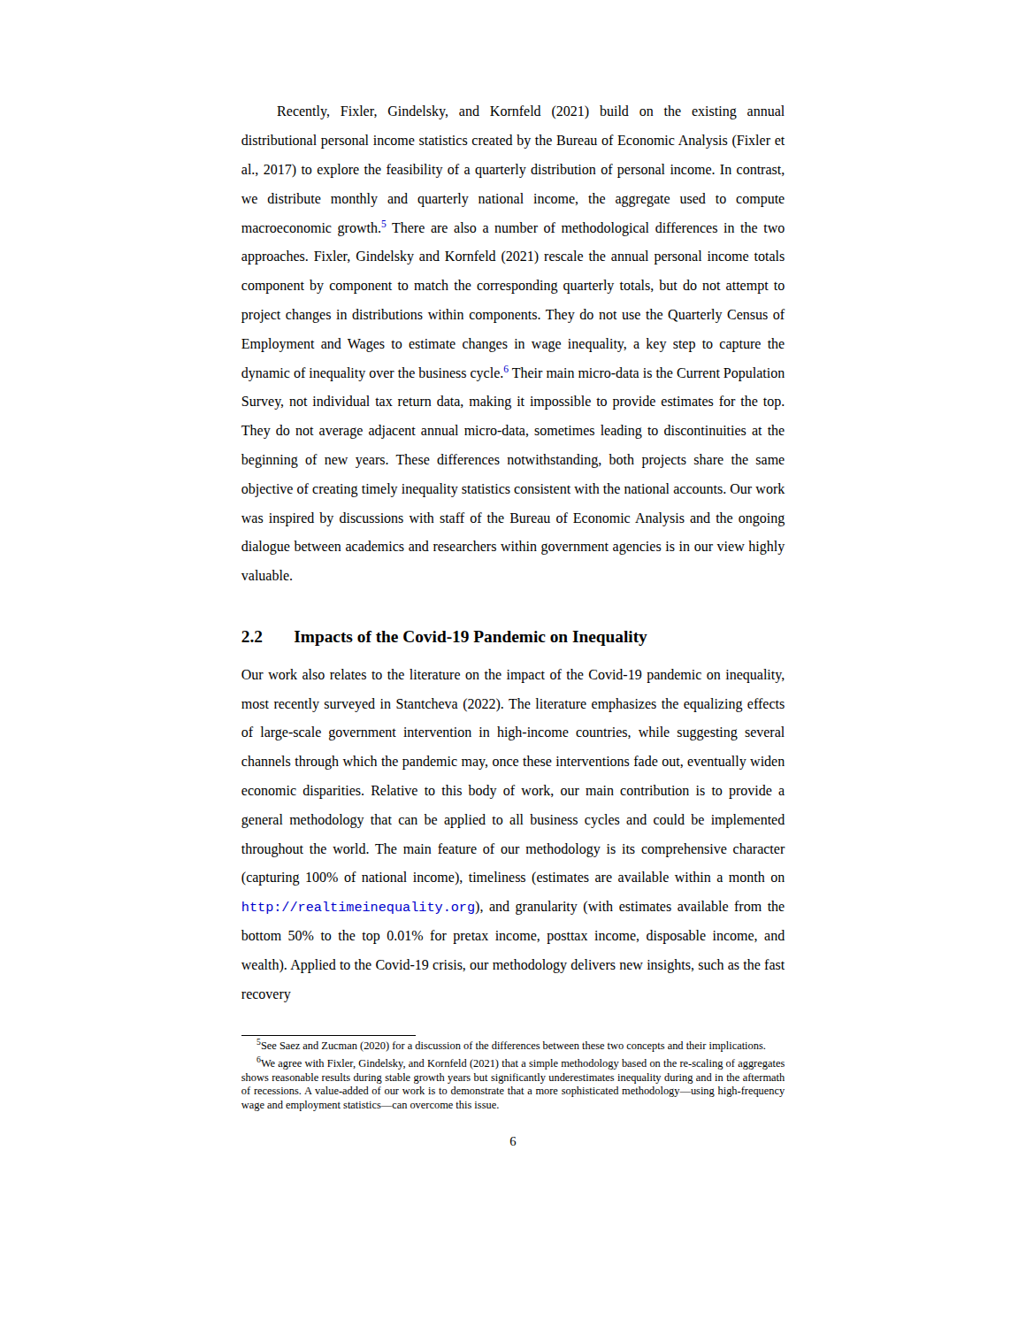Recently, Fixler, Gindelsky, and Kornfeld (2021) build on the existing annual distributional personal income statistics created by the Bureau of Economic Analysis (Fixler et al., 2017) to explore the feasibility of a quarterly distribution of personal income. In contrast, we distribute monthly and quarterly national income, the aggregate used to compute macroeconomic growth.5 There are also a number of methodological differences in the two approaches. Fixler, Gindelsky and Kornfeld (2021) rescale the annual personal income totals component by component to match the corresponding quarterly totals, but do not attempt to project changes in distributions within components. They do not use the Quarterly Census of Employment and Wages to estimate changes in wage inequality, a key step to capture the dynamic of inequality over the business cycle.6 Their main micro-data is the Current Population Survey, not individual tax return data, making it impossible to provide estimates for the top. They do not average adjacent annual micro-data, sometimes leading to discontinuities at the beginning of new years. These differences notwithstanding, both projects share the same objective of creating timely inequality statistics consistent with the national accounts. Our work was inspired by discussions with staff of the Bureau of Economic Analysis and the ongoing dialogue between academics and researchers within government agencies is in our view highly valuable.
2.2 Impacts of the Covid-19 Pandemic on Inequality
Our work also relates to the literature on the impact of the Covid-19 pandemic on inequality, most recently surveyed in Stantcheva (2022). The literature emphasizes the equalizing effects of large-scale government intervention in high-income countries, while suggesting several channels through which the pandemic may, once these interventions fade out, eventually widen economic disparities. Relative to this body of work, our main contribution is to provide a general methodology that can be applied to all business cycles and could be implemented throughout the world. The main feature of our methodology is its comprehensive character (capturing 100% of national income), timeliness (estimates are available within a month on http://realtimeinequality.org), and granularity (with estimates available from the bottom 50% to the top 0.01% for pretax income, posttax income, disposable income, and wealth). Applied to the Covid-19 crisis, our methodology delivers new insights, such as the fast recovery
5See Saez and Zucman (2020) for a discussion of the differences between these two concepts and their implications.
6We agree with Fixler, Gindelsky, and Kornfeld (2021) that a simple methodology based on the re-scaling of aggregates shows reasonable results during stable growth years but significantly underestimates inequality during and in the aftermath of recessions. A value-added of our work is to demonstrate that a more sophisticated methodology—using high-frequency wage and employment statistics—can overcome this issue.
6